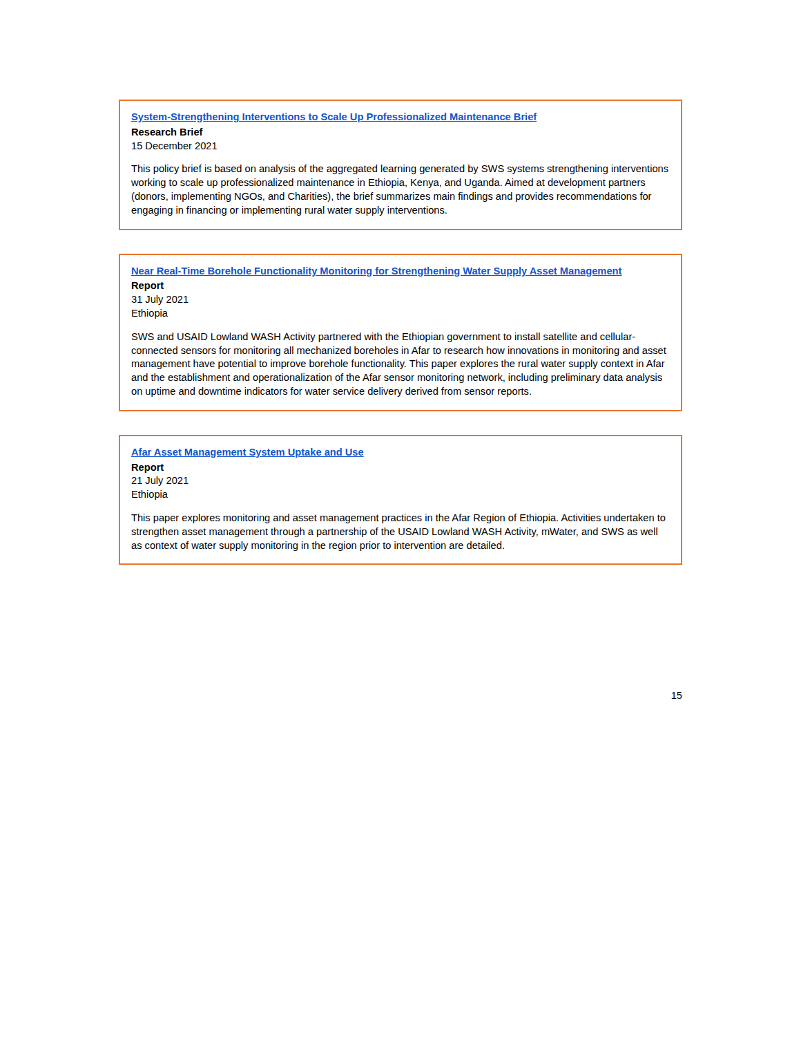System-Strengthening Interventions to Scale Up Professionalized Maintenance Brief
Research Brief
15 December 2021
This policy brief is based on analysis of the aggregated learning generated by SWS systems strengthening interventions working to scale up professionalized maintenance in Ethiopia, Kenya, and Uganda. Aimed at development partners (donors, implementing NGOs, and Charities), the brief summarizes main findings and provides recommendations for engaging in financing or implementing rural water supply interventions.
Near Real-Time Borehole Functionality Monitoring for Strengthening Water Supply Asset Management
Report
31 July 2021
Ethiopia
SWS and USAID Lowland WASH Activity partnered with the Ethiopian government to install satellite and cellular-connected sensors for monitoring all mechanized boreholes in Afar to research how innovations in monitoring and asset management have potential to improve borehole functionality. This paper explores the rural water supply context in Afar and the establishment and operationalization of the Afar sensor monitoring network, including preliminary data analysis on uptime and downtime indicators for water service delivery derived from sensor reports.
Afar Asset Management System Uptake and Use
Report
21 July 2021
Ethiopia
This paper explores monitoring and asset management practices in the Afar Region of Ethiopia. Activities undertaken to strengthen asset management through a partnership of the USAID Lowland WASH Activity, mWater, and SWS as well as context of water supply monitoring in the region prior to intervention are detailed.
15